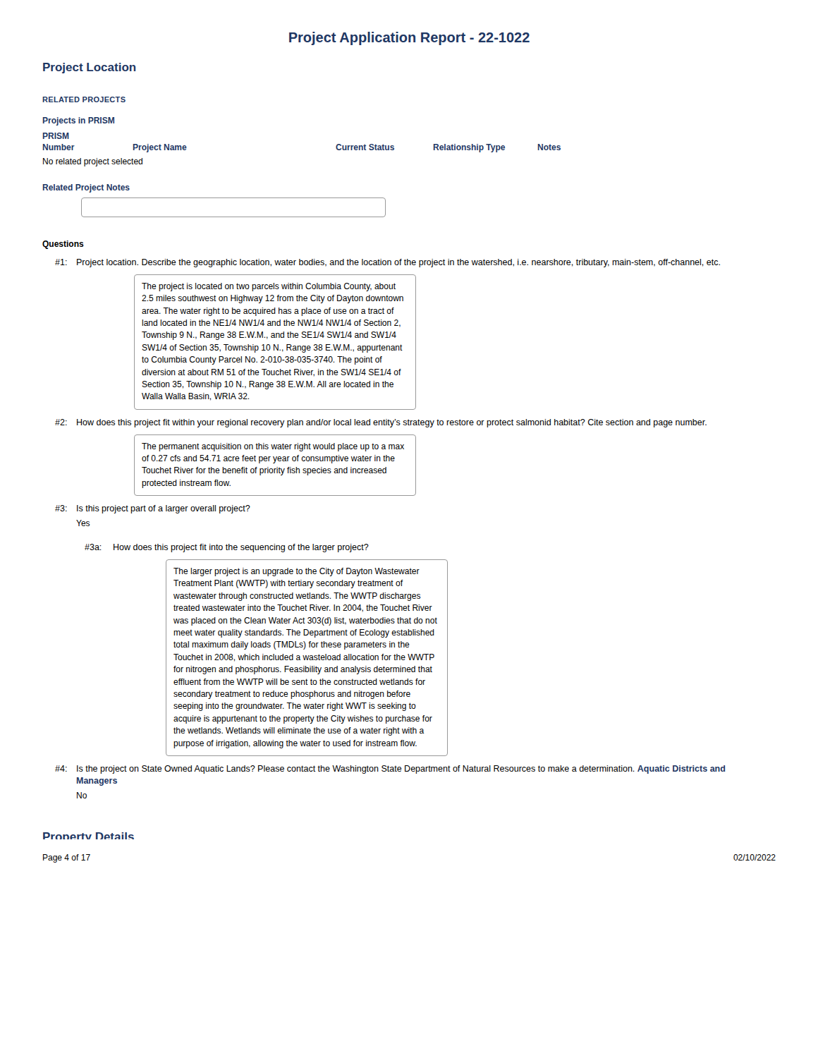Project Application Report - 22-1022
Project Location
RELATED PROJECTS
Projects in PRISM
| PRISM Number | Project Name | Current Status | Relationship Type | Notes |
| --- | --- | --- | --- | --- |
| No related project selected |
Related Project Notes
Questions
#1: Project location. Describe the geographic location, water bodies, and the location of the project in the watershed, i.e. nearshore, tributary, main-stem, off-channel, etc.
The project is located on two parcels within Columbia County, about 2.5 miles southwest on Highway 12 from the City of Dayton downtown area. The water right to be acquired has a place of use on a tract of land located in the NE1/4 NW1/4 and the NW1/4 NW1/4 of Section 2, Township 9 N., Range 38 E.W.M., and the SE1/4 SW1/4 and SW1/4 SW1/4 of Section 35, Township 10 N., Range 38 E.W.M., appurtenant to Columbia County Parcel No. 2-010-38-035-3740. The point of diversion at about RM 51 of the Touchet River, in the SW1/4 SE1/4 of Section 35, Township 10 N., Range 38 E.W.M. All are located in the Walla Walla Basin, WRIA 32.
#2: How does this project fit within your regional recovery plan and/or local lead entity’s strategy to restore or protect salmonid habitat? Cite section and page number.
The permanent acquisition on this water right would place up to a max of 0.27 cfs and 54.71 acre feet per year of consumptive water in the Touchet River for the benefit of priority fish species and increased protected instream flow.
#3: Is this project part of a larger overall project?
Yes
#3a: How does this project fit into the sequencing of the larger project?
The larger project is an upgrade to the City of Dayton Wastewater Treatment Plant (WWTP) with tertiary secondary treatment of wastewater through constructed wetlands. The WWTP discharges treated wastewater into the Touchet River. In 2004, the Touchet River was placed on the Clean Water Act 303(d) list, waterbodies that do not meet water quality standards. The Department of Ecology established total maximum daily loads (TMDLs) for these parameters in the Touchet in 2008, which included a wasteload allocation for the WWTP for nitrogen and phosphorus. Feasibility and analysis determined that effluent from the WWTP will be sent to the constructed wetlands for secondary treatment to reduce phosphorus and nitrogen before seeping into the groundwater. The water right WWT is seeking to acquire is appurtenant to the property the City wishes to purchase for the wetlands. Wetlands will eliminate the use of a water right with a purpose of irrigation, allowing the water to used for instream flow.
#4: Is the project on State Owned Aquatic Lands? Please contact the Washington State Department of Natural Resources to make a determination. Aquatic Districts and Managers
No
Property Details
Page 4 of 17
02/10/2022